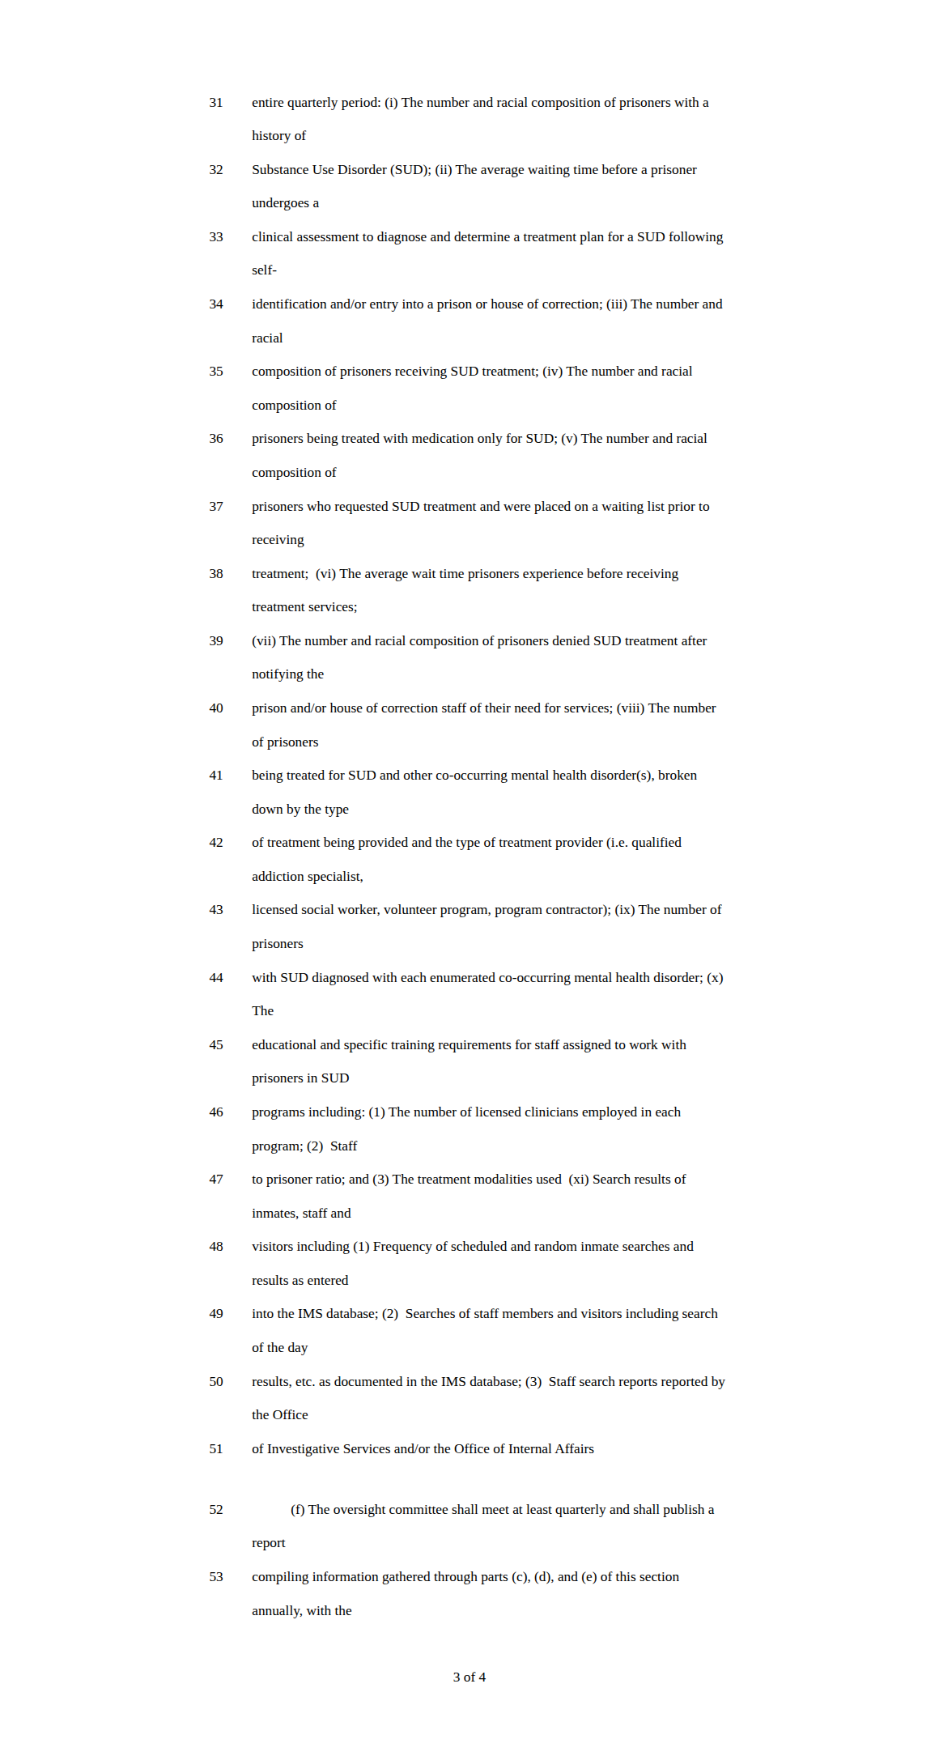| 31 | entire quarterly period: (i) The number and racial composition of prisoners with a history of |
| 32 | Substance Use Disorder (SUD); (ii) The average waiting time before a prisoner undergoes a |
| 33 | clinical assessment to diagnose and determine a treatment plan for a SUD following self- |
| 34 | identification and/or entry into a prison or house of correction; (iii) The number and racial |
| 35 | composition of prisoners receiving SUD treatment; (iv) The number and racial composition of |
| 36 | prisoners being treated with medication only for SUD; (v) The number and racial composition of |
| 37 | prisoners who requested SUD treatment and were placed on a waiting list prior to receiving |
| 38 | treatment; (vi) The average wait time prisoners experience before receiving treatment services; |
| 39 | (vii) The number and racial composition of prisoners denied SUD treatment after notifying the |
| 40 | prison and/or house of correction staff of their need for services; (viii) The number of prisoners |
| 41 | being treated for SUD and other co-occurring mental health disorder(s), broken down by the type |
| 42 | of treatment being provided and the type of treatment provider (i.e. qualified addiction specialist, |
| 43 | licensed social worker, volunteer program, program contractor); (ix) The number of prisoners |
| 44 | with SUD diagnosed with each enumerated co-occurring mental health disorder; (x) The |
| 45 | educational and specific training requirements for staff assigned to work with prisoners in SUD |
| 46 | programs including: (1) The number of licensed clinicians employed in each program; (2) Staff |
| 47 | to prisoner ratio; and (3) The treatment modalities used (xi) Search results of inmates, staff and |
| 48 | visitors including (1) Frequency of scheduled and random inmate searches and results as entered |
| 49 | into the IMS database; (2) Searches of staff members and visitors including search of the day |
| 50 | results, etc. as documented in the IMS database; (3) Staff search reports reported by the Office |
| 51 | of Investigative Services and/or the Office of Internal Affairs |
| 52 | (f) The oversight committee shall meet at least quarterly and shall publish a report |
| 53 | compiling information gathered through parts (c), (d), and (e) of this section annually, with the |
3 of 4